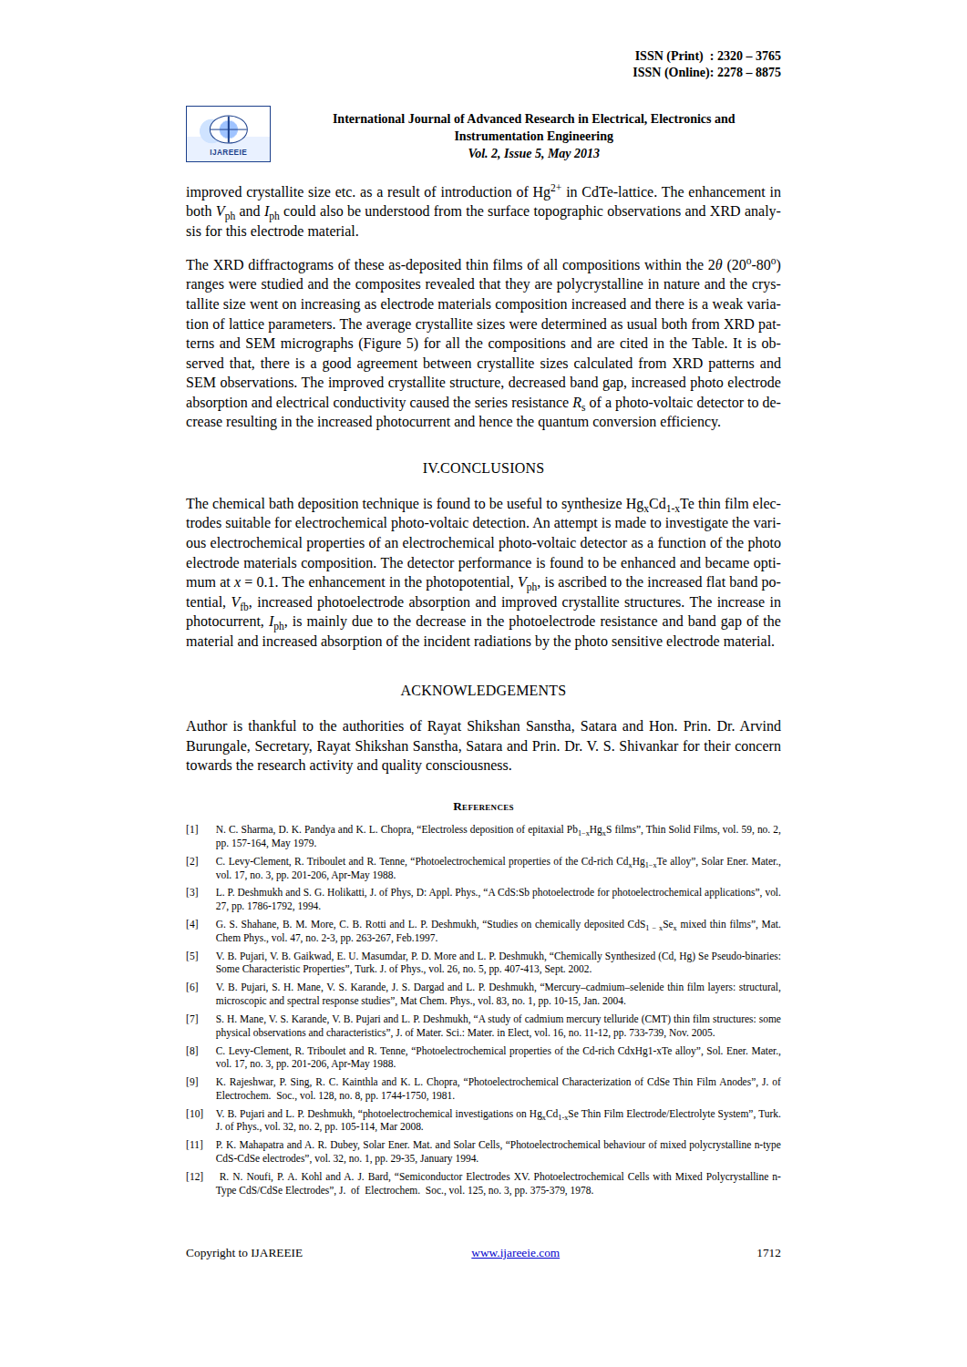ISSN (Print) : 2320 – 3765
ISSN (Online): 2278 – 8875
International Journal of Advanced Research in Electrical, Electronics and Instrumentation Engineering
Vol. 2, Issue 5, May 2013
improved crystallite size etc. as a result of introduction of Hg2+ in CdTe-lattice. The enhancement in both Vph and Iph could also be understood from the surface topographic observations and XRD analysis for this electrode material.
The XRD diffractograms of these as-deposited thin films of all compositions within the 2θ (20o-80o) ranges were studied and the composites revealed that they are polycrystalline in nature and the crystallite size went on increasing as electrode materials composition increased and there is a weak variation of lattice parameters. The average crystallite sizes were determined as usual both from XRD patterns and SEM micrographs (Figure 5) for all the compositions and are cited in the Table. It is observed that, there is a good agreement between crystallite sizes calculated from XRD patterns and SEM observations. The improved crystallite structure, decreased band gap, increased photo electrode absorption and electrical conductivity caused the series resistance Rs of a photo-voltaic detector to decrease resulting in the increased photocurrent and hence the quantum conversion efficiency.
IV.CONCLUSIONS
The chemical bath deposition technique is found to be useful to synthesize HgxCd1-xTe thin film electrodes suitable for electrochemical photo-voltaic detection. An attempt is made to investigate the various electrochemical properties of an electrochemical photo-voltaic detector as a function of the photo electrode materials composition. The detector performance is found to be enhanced and became optimum at x = 0.1. The enhancement in the photopotential, Vph, is ascribed to the increased flat band potential, Vfb, increased photoelectrode absorption and improved crystallite structures. The increase in photocurrent, Iph, is mainly due to the decrease in the photoelectrode resistance and band gap of the material and increased absorption of the incident radiations by the photo sensitive electrode material.
ACKNOWLEDGEMENTS
Author is thankful to the authorities of Rayat Shikshan Sanstha, Satara and Hon. Prin. Dr. Arvind Burungale, Secretary, Rayat Shikshan Sanstha, Satara and Prin. Dr. V. S. Shivankar for their concern towards the research activity and quality consciousness.
References
[1] N. C. Sharma, D. K. Pandya and K. L. Chopra, “Electroless deposition of epitaxial Pb1−xHgxS films”, Thin Solid Films, vol. 59, no. 2, pp. 157-164, May 1979.
[2] C. Levy-Clement, R. Triboulet and R. Tenne, “Photoelectrochemical properties of the Cd-rich CdxHg1−xTe alloy”, Solar Ener. Mater., vol. 17, no. 3, pp. 201-206, Apr-May 1988.
[3] L. P. Deshmukh and S. G. Holikatti, J. of Phys, D: Appl. Phys., “A CdS:Sb photoelectrode for photoelectrochemical applications”, vol. 27, pp. 1786-1792, 1994.
[4] G. S. Shahane, B. M. More, C. B. Rotti and L. P. Deshmukh, “Studies on chemically deposited CdS1 − xSex mixed thin films”, Mat. Chem Phys., vol. 47, no. 2-3, pp. 263-267, Feb.1997.
[5] V. B. Pujari, V. B. Gaikwad, E. U. Masumdar, P. D. More and L. P. Deshmukh, “Chemically Synthesized (Cd, Hg) Se Pseudo-binaries: Some Characteristic Properties”, Turk. J. of Phys., vol. 26, no. 5, pp. 407-413, Sept. 2002.
[6] V. B. Pujari, S. H. Mane, V. S. Karande, J. S. Dargad and L. P. Deshmukh, “Mercury–cadmium–selenide thin film layers: structural, microscopic and spectral response studies”, Mat Chem. Phys., vol. 83, no. 1, pp. 10-15, Jan. 2004.
[7] S. H. Mane, V. S. Karande, V. B. Pujari and L. P. Deshmukh, “A study of cadmium mercury telluride (CMT) thin film structures: some physical observations and characteristics”, J. of Mater. Sci.: Mater. in Elect, vol. 16, no. 11-12, pp. 733-739, Nov. 2005.
[8] C. Levy-Clement, R. Triboulet and R. Tenne, “Photoelectrochemical properties of the Cd-rich CdxHg1-xTe alloy”, Sol. Ener. Mater., vol. 17, no. 3, pp. 201-206, Apr-May 1988.
[9] K. Rajeshwar, P. Sing, R. C. Kainthla and K. L. Chopra, “Photoelectrochemical Characterization of CdSe Thin Film Anodes”, J. of Electrochem. Soc., vol. 128, no. 8, pp. 1744-1750, 1981.
[10] V. B. Pujari and L. P. Deshmukh, “photoelectrochemical investigations on HgxCd1-xSe Thin Film Electrode/Electrolyte System”, Turk. J. of Phys., vol. 32, no. 2, pp. 105-114, Mar 2008.
[11] P. K. Mahapatra and A. R. Dubey, Solar Ener. Mat. and Solar Cells, “Photoelectrochemical behaviour of mixed polycrystalline n-type CdS-CdSe electrodes”, vol. 32, no. 1, pp. 29-35, January 1994.
[12] R. N. Noufi, P. A. Kohl and A. J. Bard, “Semiconductor Electrodes XV. Photoelectrochemical Cells with Mixed Polycrystalline n-Type CdS/CdSe Electrodes”, J. of Electrochem. Soc., vol. 125, no. 3, pp. 375-379, 1978.
Copyright to IJAREEIE
www.ijareeie.com
1712